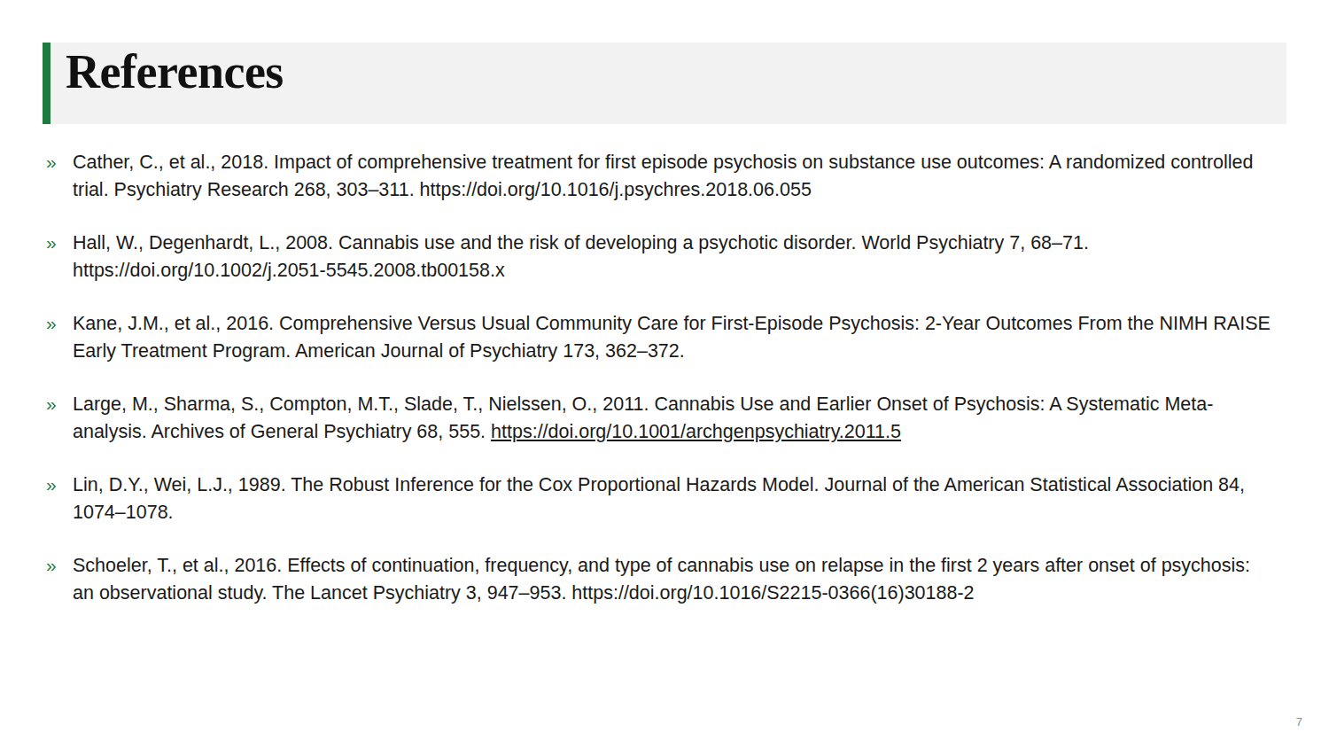References
Cather, C., et al., 2018. Impact of comprehensive treatment for first episode psychosis on substance use outcomes: A randomized controlled trial. Psychiatry Research 268, 303–311. https://doi.org/10.1016/j.psychres.2018.06.055
Hall, W., Degenhardt, L., 2008. Cannabis use and the risk of developing a psychotic disorder. World Psychiatry 7, 68–71. https://doi.org/10.1002/j.2051-5545.2008.tb00158.x
Kane, J.M., et al., 2016. Comprehensive Versus Usual Community Care for First-Episode Psychosis: 2-Year Outcomes From the NIMH RAISE Early Treatment Program. American Journal of Psychiatry 173, 362–372.
Large, M., Sharma, S., Compton, M.T., Slade, T., Nielssen, O., 2011. Cannabis Use and Earlier Onset of Psychosis: A Systematic Meta-analysis. Archives of General Psychiatry 68, 555. https://doi.org/10.1001/archgenpsychiatry.2011.5
Lin, D.Y., Wei, L.J., 1989. The Robust Inference for the Cox Proportional Hazards Model. Journal of the American Statistical Association 84, 1074–1078.
Schoeler, T., et al., 2016. Effects of continuation, frequency, and type of cannabis use on relapse in the first 2 years after onset of psychosis: an observational study. The Lancet Psychiatry 3, 947–953. https://doi.org/10.1016/S2215-0366(16)30188-2
7